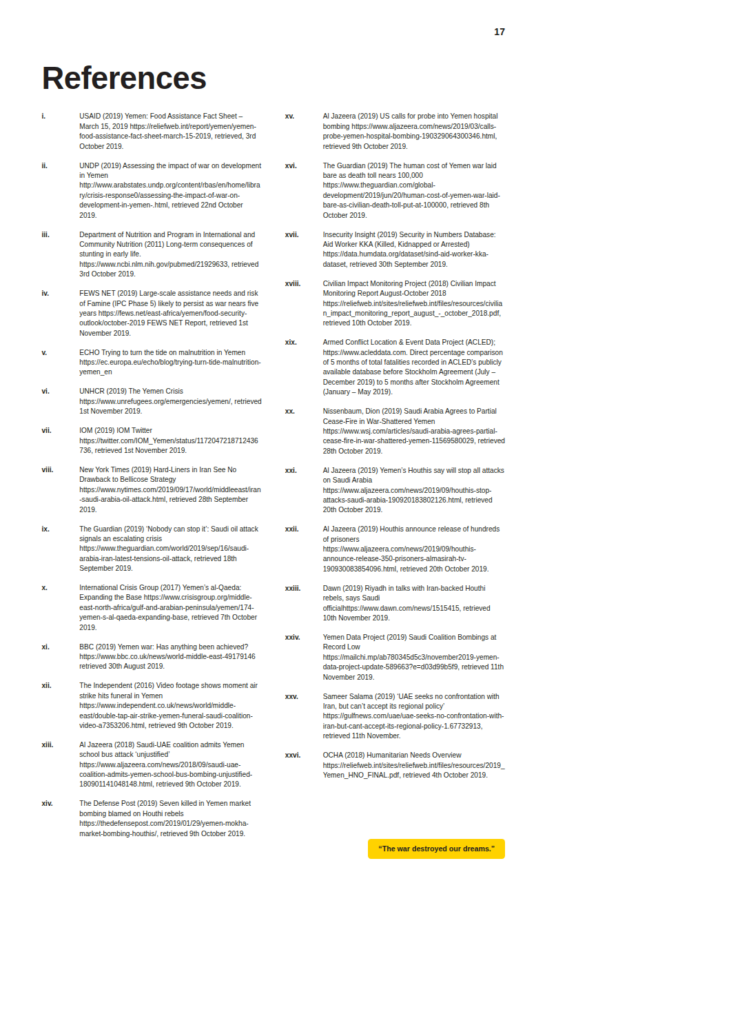17
References
i. USAID (2019) Yemen: Food Assistance Fact Sheet – March 15, 2019 https://reliefweb.int/report/yemen/yemen-food-assistance-fact-sheet-march-15-2019, retrieved, 3rd October 2019.
ii. UNDP (2019) Assessing the impact of war on development in Yemen http://www.arabstates.undp.org/content/rbas/en/home/library/crisis-response0/assessing-the-impact-of-war-on-development-in-yemen-.html, retrieved 22nd October 2019.
iii. Department of Nutrition and Program in International and Community Nutrition (2011) Long-term consequences of stunting in early life. https://www.ncbi.nlm.nih.gov/pubmed/21929633, retrieved 3rd October 2019.
iv. FEWS NET (2019) Large-scale assistance needs and risk of Famine (IPC Phase 5) likely to persist as war nears five years https://fews.net/east-africa/yemen/food-security-outlook/october-2019 FEWS NET Report, retrieved 1st November 2019.
v. ECHO Trying to turn the tide on malnutrition in Yemen https://ec.europa.eu/echo/blog/trying-turn-tide-malnutrition-yemen_en
vi. UNHCR (2019) The Yemen Crisis https://www.unrefugees.org/emergencies/yemen/, retrieved 1st November 2019.
vii. IOM (2019) IOM Twitter https://twitter.com/IOM_Yemen/status/1172047218712436736, retrieved 1st November 2019.
viii. New York Times (2019) Hard-Liners in Iran See No Drawback to Bellicose Strategy https://www.nytimes.com/2019/09/17/world/middleeast/iran-saudi-arabia-oil-attack.html, retrieved 28th September 2019.
ix. The Guardian (2019) ‘Nobody can stop it’: Saudi oil attack signals an escalating crisis https://www.theguardian.com/world/2019/sep/16/saudi-arabia-iran-latest-tensions-oil-attack, retrieved 18th September 2019.
x. International Crisis Group (2017) Yemen’s al-Qaeda: Expanding the Base https://www.crisisgroup.org/middle-east-north-africa/gulf-and-arabian-peninsula/yemen/174-yemen-s-al-qaeda-expanding-base, retrieved 7th October 2019.
xi. BBC (2019) Yemen war: Has anything been achieved? https://www.bbc.co.uk/news/world-middle-east-49179146 retrieved 30th August 2019.
xii. The Independent (2016) Video footage shows moment air strike hits funeral in Yemen https://www.independent.co.uk/news/world/middle-east/double-tap-air-strike-yemen-funeral-saudi-coalition-video-a7353206.html, retrieved 9th October 2019.
xiii. Al Jazeera (2018) Saudi-UAE coalition admits Yemen school bus attack ‘unjustified’ https://www.aljazeera.com/news/2018/09/saudi-uae-coalition-admits-yemen-school-bus-bombing-unjustified-180901141048148.html, retrieved 9th October 2019.
xiv. The Defense Post (2019) Seven killed in Yemen market bombing blamed on Houthi rebels https://thedefensepost.com/2019/01/29/yemen-mokha-market-bombing-houthis/, retrieved 9th October 2019.
xv. Al Jazeera (2019) US calls for probe into Yemen hospital bombing https://www.aljazeera.com/news/2019/03/calls-probe-yemen-hospital-bombing-190329064300346.html, retrieved 9th October 2019.
xvi. The Guardian (2019) The human cost of Yemen war laid bare as death toll nears 100,000 https://www.theguardian.com/global-development/2019/jun/20/human-cost-of-yemen-war-laid-bare-as-civilian-death-toll-put-at-100000, retrieved 8th October 2019.
xvii. Insecurity Insight (2019) Security in Numbers Database: Aid Worker KKA (Killed, Kidnapped or Arrested) https://data.humdata.org/dataset/sind-aid-worker-kka-dataset, retrieved 30th September 2019.
xviii. Civilian Impact Monitoring Project (2018) Civilian Impact Monitoring Report August-October 2018 https://reliefweb.int/sites/reliefweb.int/files/resources/civilian_impact_monitoring_report_august_-_october_2018.pdf, retrieved 10th October 2019.
xix. Armed Conflict Location & Event Data Project (ACLED); https://www.acleddata.com. Direct percentage comparison of 5 months of total fatalities recorded in ACLED’s publicly available database before Stockholm Agreement (July – December 2019) to 5 months after Stockholm Agreement (January – May 2019).
xx. Nissenbaum, Dion (2019) Saudi Arabia Agrees to Partial Cease-Fire in War-Shattered Yemen https://www.wsj.com/articles/saudi-arabia-agrees-partial-cease-fire-in-war-shattered-yemen-11569580029, retrieved 28th October 2019.
xxi. Al Jazeera (2019) Yemen’s Houthis say will stop all attacks on Saudi Arabia https://www.aljazeera.com/news/2019/09/houthis-stop-attacks-saudi-arabia-190920183802126.html, retrieved 20th October 2019.
xxii. Al Jazeera (2019) Houthis announce release of hundreds of prisoners https://www.aljazeera.com/news/2019/09/houthis-announce-release-350-prisoners-almasirah-tv-190930083854096.html, retrieved 20th October 2019.
xxiii. Dawn (2019) Riyadh in talks with Iran-backed Houthi rebels, says Saudi officialhttps://www.dawn.com/news/1515415, retrieved 10th November 2019.
xxiv. Yemen Data Project (2019) Saudi Coalition Bombings at Record Low https://mailchi.mp/ab780345d5c3/november2019-yemen-data-project-update-589663?e=d03d99b5f9, retrieved 11th November 2019.
xxv. Sameer Salama (2019) ‘UAE seeks no confrontation with Iran, but can’t accept its regional policy’ https://gulfnews.com/uae/uae-seeks-no-confrontation-with-iran-but-cant-accept-its-regional-policy-1.67732913, retrieved 11th November.
xxvi. OCHA (2018) Humanitarian Needs Overview https://reliefweb.int/sites/reliefweb.int/files/resources/2019_Yemen_HNO_FINAL.pdf, retrieved 4th October 2019.
“The war destroyed our dreams.”